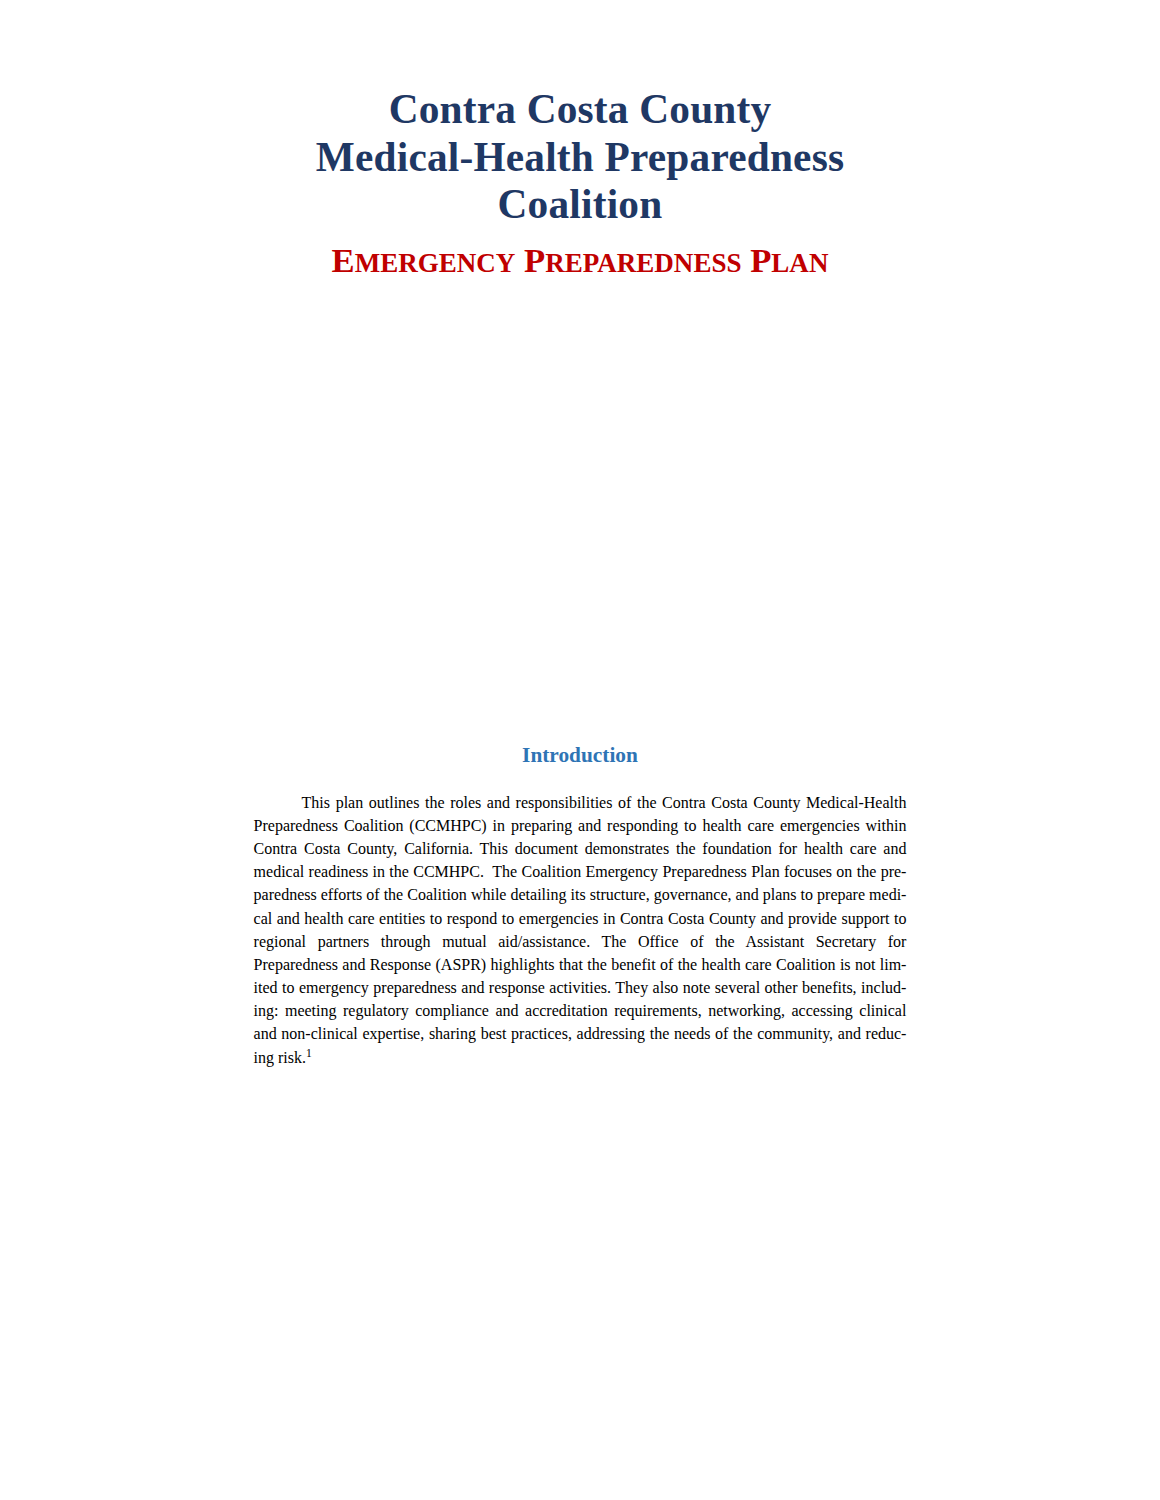Contra Costa County
Medical-Health Preparedness Coalition
EMERGENCY PREPAREDNESS PLAN
Introduction
This plan outlines the roles and responsibilities of the Contra Costa County Medical-Health Preparedness Coalition (CCMHPC) in preparing and responding to health care emergencies within Contra Costa County, California. This document demonstrates the foundation for health care and medical readiness in the CCMHPC. The Coalition Emergency Preparedness Plan focuses on the preparedness efforts of the Coalition while detailing its structure, governance, and plans to prepare medical and health care entities to respond to emergencies in Contra Costa County and provide support to regional partners through mutual aid/assistance. The Office of the Assistant Secretary for Preparedness and Response (ASPR) highlights that the benefit of the health care Coalition is not limited to emergency preparedness and response activities. They also note several other benefits, including: meeting regulatory compliance and accreditation requirements, networking, accessing clinical and non-clinical expertise, sharing best practices, addressing the needs of the community, and reducing risk.1